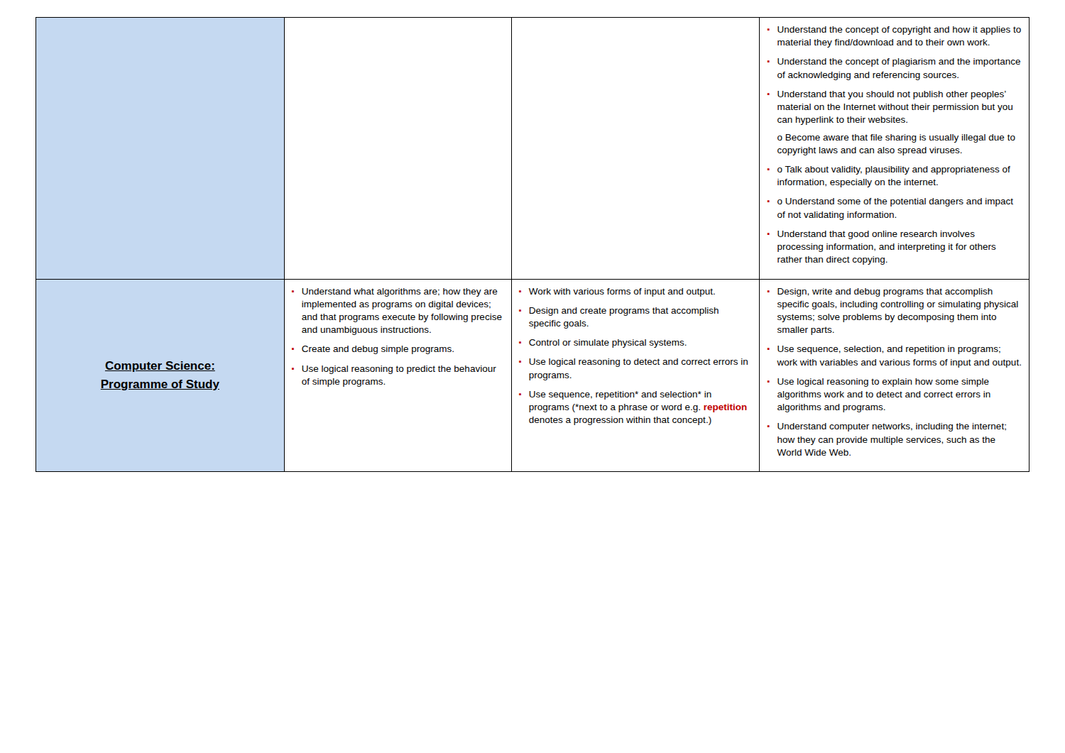| | | | Understand the concept of copyright and how it applies to material they find/download and to their own work. Understand the concept of plagiarism and the importance of acknowledging and referencing sources. Understand that you should not publish other peoples’ material on the Internet without their permission but you can hyperlink to their websites. o Become aware that file sharing is usually illegal due to copyright laws and can also spread viruses. o Talk about validity, plausibility and appropriateness of information, especially on the internet. o Understand some of the potential dangers and impact of not validating information. Understand that good online research involves processing information, and interpreting it for others rather than direct copying. |
| Computer Science: Programme of Study | Understand what algorithms are; how they are implemented as programs on digital devices; and that programs execute by following precise and unambiguous instructions. Create and debug simple programs. Use logical reasoning to predict the behaviour of simple programs. | Work with various forms of input and output. Design and create programs that accomplish specific goals. Control or simulate physical systems. Use logical reasoning to detect and correct errors in programs. Use sequence, repetition* and selection* in programs (*next to a phrase or word e.g. repetition denotes a progression within that concept.) | Design, write and debug programs that accomplish specific goals, including controlling or simulating physical systems; solve problems by decomposing them into smaller parts. Use sequence, selection, and repetition in programs; work with variables and various forms of input and output. Use logical reasoning to explain how some simple algorithms work and to detect and correct errors in algorithms and programs. Understand computer networks, including the internet; how they can provide multiple services, such as the World Wide Web. |